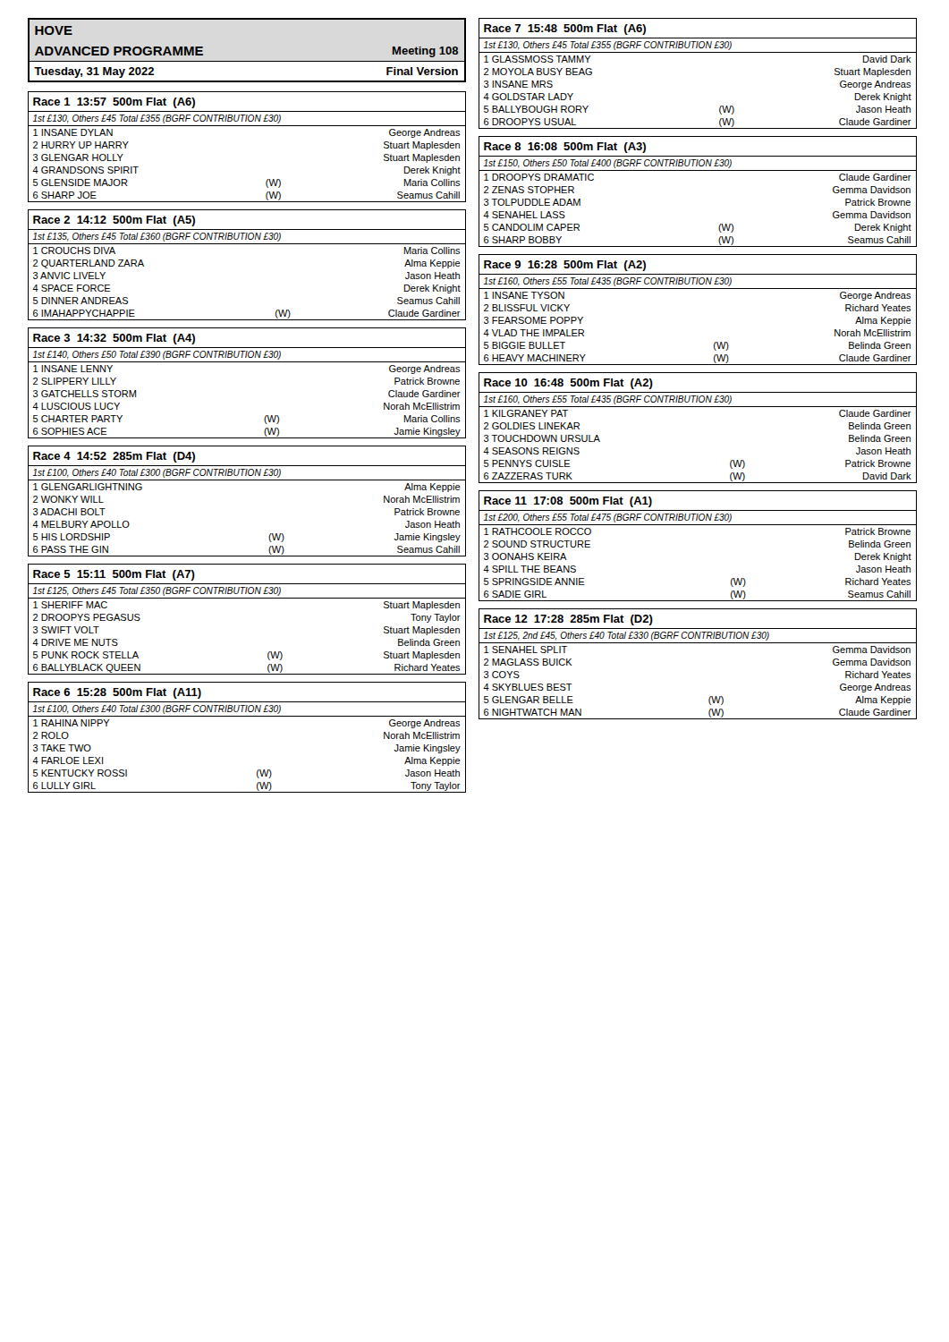HOVE
ADVANCED PROGRAMME Meeting 108
Tuesday, 31 May 2022 Final Version
Race 1 13:57 500m Flat (A6)
1st £130, Others £45 Total £355 (BGRF CONTRIBUTION £30)
| 1 INSANE DYLAN | | George Andreas |
| 2 HURRY UP HARRY | | Stuart Maplesden |
| 3 GLENGAR HOLLY | | Stuart Maplesden |
| 4 GRANDSONS SPIRIT | | Derek Knight |
| 5 GLENSIDE MAJOR | (W) | Maria Collins |
| 6 SHARP JOE | (W) | Seamus Cahill |
Race 2 14:12 500m Flat (A5)
1st £135, Others £45 Total £360 (BGRF CONTRIBUTION £30)
| 1 CROUCHS DIVA | | Maria Collins |
| 2 QUARTERLAND ZARA | | Alma Keppie |
| 3 ANVIC LIVELY | | Jason Heath |
| 4 SPACE FORCE | | Derek Knight |
| 5 DINNER ANDREAS | | Seamus Cahill |
| 6 IMAHAPPYCHAPPIE | (W) | Claude Gardiner |
Race 3 14:32 500m Flat (A4)
1st £140, Others £50 Total £390 (BGRF CONTRIBUTION £30)
| 1 INSANE LENNY | | George Andreas |
| 2 SLIPPERY LILLY | | Patrick Browne |
| 3 GATCHELLS STORM | | Claude Gardiner |
| 4 LUSCIOUS LUCY | | Norah McEllistrim |
| 5 CHARTER PARTY | (W) | Maria Collins |
| 6 SOPHIES ACE | (W) | Jamie Kingsley |
Race 4 14:52 285m Flat (D4)
1st £100, Others £40 Total £300 (BGRF CONTRIBUTION £30)
| 1 GLENGARLIGHTNING | | Alma Keppie |
| 2 WONKY WILL | | Norah McEllistrim |
| 3 ADACHI BOLT | | Patrick Browne |
| 4 MELBURY APOLLO | | Jason Heath |
| 5 HIS LORDSHIP | (W) | Jamie Kingsley |
| 6 PASS THE GIN | (W) | Seamus Cahill |
Race 5 15:11 500m Flat (A7)
1st £125, Others £45 Total £350 (BGRF CONTRIBUTION £30)
| 1 SHERIFF MAC | | Stuart Maplesden |
| 2 DROOPYS PEGASUS | | Tony Taylor |
| 3 SWIFT VOLT | | Stuart Maplesden |
| 4 DRIVE ME NUTS | | Belinda Green |
| 5 PUNK ROCK STELLA | (W) | Stuart Maplesden |
| 6 BALLYBLACK QUEEN | (W) | Richard Yeates |
Race 6 15:28 500m Flat (A11)
1st £100, Others £40 Total £300 (BGRF CONTRIBUTION £30)
| 1 RAHINA NIPPY | | George Andreas |
| 2 ROLO | | Norah McEllistrim |
| 3 TAKE TWO | | Jamie Kingsley |
| 4 FARLOE LEXI | | Alma Keppie |
| 5 KENTUCKY ROSSI | (W) | Jason Heath |
| 6 LULLY GIRL | (W) | Tony Taylor |
Race 7 15:48 500m Flat (A6)
1st £130, Others £45 Total £355 (BGRF CONTRIBUTION £30)
| 1 GLASSMOSS TAMMY | | David Dark |
| 2 MOYOLA BUSY BEAG | | Stuart Maplesden |
| 3 INSANE MRS | | George Andreas |
| 4 GOLDSTAR LADY | | Derek Knight |
| 5 BALLYBOUGH RORY | (W) | Jason Heath |
| 6 DROOPYS USUAL | (W) | Claude Gardiner |
Race 8 16:08 500m Flat (A3)
1st £150, Others £50 Total £400 (BGRF CONTRIBUTION £30)
| 1 DROOPYS DRAMATIC | | Claude Gardiner |
| 2 ZENAS STOPHER | | Gemma Davidson |
| 3 TOLPUDDLE ADAM | | Patrick Browne |
| 4 SENAHEL LASS | | Gemma Davidson |
| 5 CANDOLIM CAPER | (W) | Derek Knight |
| 6 SHARP BOBBY | (W) | Seamus Cahill |
Race 9 16:28 500m Flat (A2)
1st £160, Others £55 Total £435 (BGRF CONTRIBUTION £30)
| 1 INSANE TYSON | | George Andreas |
| 2 BLISSFUL VICKY | | Richard Yeates |
| 3 FEARSOME POPPY | | Alma Keppie |
| 4 VLAD THE IMPALER | | Norah McEllistrim |
| 5 BIGGIE BULLET | (W) | Belinda Green |
| 6 HEAVY MACHINERY | (W) | Claude Gardiner |
Race 10 16:48 500m Flat (A2)
1st £160, Others £55 Total £435 (BGRF CONTRIBUTION £30)
| 1 KILGRANEY PAT | | Claude Gardiner |
| 2 GOLDIES LINEKAR | | Belinda Green |
| 3 TOUCHDOWN URSULA | | Belinda Green |
| 4 SEASONS REIGNS | | Jason Heath |
| 5 PENNYS CUISLE | (W) | Patrick Browne |
| 6 ZAZZERAS TURK | (W) | David Dark |
Race 11 17:08 500m Flat (A1)
1st £200, Others £55 Total £475 (BGRF CONTRIBUTION £30)
| 1 RATHCOOLE ROCCO | | Patrick Browne |
| 2 SOUND STRUCTURE | | Belinda Green |
| 3 OONAHS KEIRA | | Derek Knight |
| 4 SPILL THE BEANS | | Jason Heath |
| 5 SPRINGSIDE ANNIE | (W) | Richard Yeates |
| 6 SADIE GIRL | (W) | Seamus Cahill |
Race 12 17:28 285m Flat (D2)
1st £125, 2nd £45, Others £40 Total £330 (BGRF CONTRIBUTION £30)
| 1 SENAHEL SPLIT | | Gemma Davidson |
| 2 MAGLASS BUICK | | Gemma Davidson |
| 3 COYS | | Richard Yeates |
| 4 SKYBLUES BEST | | George Andreas |
| 5 GLENGAR BELLE | (W) | Alma Keppie |
| 6 NIGHTWATCH MAN | (W) | Claude Gardiner |